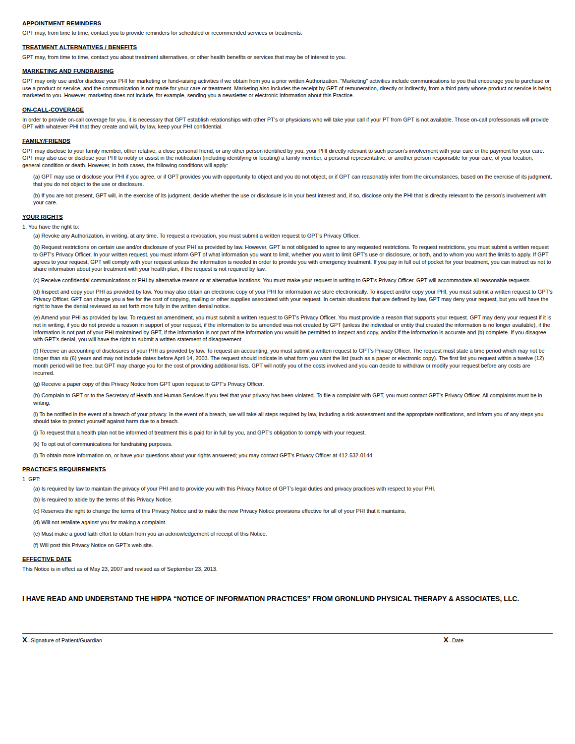APPOINTMENT REMINDERS
GPT may, from time to time, contact you to provide reminders for scheduled or recommended services or treatments.
TREATMENT ALTERNATIVES / BENEFITS
GPT may, from time to time, contact you about treatment alternatives, or other health benefits or services that may be of interest to you.
MARKETING AND FUNDRAISING
GPT may only use and/or disclose your PHI for marketing or fund-raising activities if we obtain from you a prior written Authorization. "Marketing" activities include communications to you that encourage you to purchase or use a product or service, and the communication is not made for your care or treatment. Marketing also includes the receipt by GPT of remuneration, directly or indirectly, from a third party whose product or service is being marketed to you. However, marketing does not include, for example, sending you a newsletter or electronic information about this Practice.
ON-CALL-COVERAGE
In order to provide on-call coverage for you, it is necessary that GPT establish relationships with other PT's or physicians who will take your call if your PT from GPT is not available. Those on-call professionals will provide GPT with whatever PHI that they create and will, by law, keep your PHI confidential.
FAMILY/FRIENDS
GPT may disclose to your family member, other relative, a close personal friend, or any other person identified by you, your PHI directly relevant to such person's involvement with your care or the payment for your care. GPT may also use or disclose your PHI to notify or assist in the notification (including identifying or locating) a family member, a personal representative, or another person responsible for your care, of your location, general condition or death. However, in both cases, the following conditions will apply:
(a) GPT may use or disclose your PHI if you agree, or if GPT provides you with opportunity to object and you do not object, or if GPT can reasonably infer from the circumstances, based on the exercise of its judgment, that you do not object to the use or disclosure.
(b) If you are not present, GPT will, in the exercise of its judgment, decide whether the use or disclosure is in your best interest and, if so, disclose only the PHI that is directly relevant to the person’s involvement with your care.
YOUR RIGHTS
1. You have the right to:
(a) Revoke any Authorization, in writing, at any time. To request a revocation, you must submit a written request to GPT's Privacy Officer.
(b) Request restrictions on certain use and/or disclosure of your PHI as provided by law. However, GPT is not obligated to agree to any requested restrictions. To request restrictions, you must submit a written request to GPT's Privacy Officer. In your written request, you must inform GPT of what information you want to limit, whether you want to limit GPT's use or disclosure, or both, and to whom you want the limits to apply. If GPT agrees to your request, GPT will comply with your request unless the information is needed in order to provide you with emergency treatment. If you pay in full out of pocket for your treatment, you can instruct us not to share information about your treatment with your health plan, if the request is not required by law.
(c) Receive confidential communications or PHI by alternative means or at alternative locations. You must make your request in writing to GPT's Privacy Officer. GPT will accommodate all reasonable requests.
(d) Inspect and copy your PHI as provided by law. You may also obtain an electronic copy of your PHI for information we store electronically. To inspect and/or copy your PHI, you must submit a written request to GPT's Privacy Officer. GPT can charge you a fee for the cost of copying, mailing or other supplies associated with your request. In certain situations that are defined by law, GPT may deny your request, but you will have the right to have the denial reviewed as set forth more fully in the written denial notice.
(e) Amend your PHI as provided by law. To request an amendment, you must submit a written request to GPT's Privacy Officer. You must provide a reason that supports your request. GPT may deny your request if it is not in writing, if you do not provide a reason in support of your request, if the information to be amended was not created by GPT (unless the individual or entity that created the information is no longer available), if the information is not part of your PHI maintained by GPT, if the information is not part of the information you would be permitted to inspect and copy, and/or if the information is accurate and (b) complete. If you disagree with GPT's denial, you will have the right to submit a written statement of disagreement.
(f) Receive an accounting of disclosures of your PHI as provided by law. To request an accounting, you must submit a written request to GPT's Privacy Officer. The request must state a time period which may not be longer than six (6) years and may not include dates before April 14, 2003. The request should indicate in what form you want the list (such as a paper or electronic copy). The first list you request within a twelve (12) month period will be free, but GPT may charge you for the cost of providing additional lists. GPT will notify you of the costs involved and you can decide to withdraw or modify your request before any costs are incurred.
(g) Receive a paper copy of this Privacy Notice from GPT upon request to GPT's Privacy Officer.
(h) Complain to GPT or to the Secretary of Health and Human Services if you feel that your privacy has been violated. To file a complaint with GPT, you must contact GPT's Privacy Officer. All complaints must be in writing.
(i) To be notified in the event of a breach of your privacy. In the event of a breach, we will take all steps required by law, including a risk assessment and the appropriate notifications, and inform you of any steps you should take to protect yourself against harm due to a breach.
(j) To request that a health plan not be informed of treatment this is paid for in full by you, and GPT’s obligation to comply with your request.
(k) To opt out of communications for fundraising purposes.
(l) To obtain more information on, or have your questions about your rights answered; you may contact GPT's Privacy Officer at 412-532-0144
PRACTICE'S REQUIREMENTS
1. GPT:
(a) Is required by law to maintain the privacy of your PHI and to provide you with this Privacy Notice of GPT's legal duties and privacy practices with respect to your PHI.
(b) Is required to abide by the terms of this Privacy Notice.
(c) Reserves the right to change the terms of this Privacy Notice and to make the new Privacy Notice provisions effective for all of your PHI that it maintains.
(d) Will not retaliate against you for making a complaint.
(e) Must make a good faith effort to obtain from you an acknowledgement of receipt of this Notice.
(f) Will post this Privacy Notice on GPT’s web site.
EFFECTIVE DATE
This Notice is in effect as of May 23, 2007 and revised as of September 23, 2013.
I HAVE READ AND UNDERSTAND THE HIPPA “NOTICE OF INFORMATION PRACTICES” FROM GRONLUND PHYSICAL THERAPY & ASSOCIATES, LLC.
X--Signature of Patient/Guardian X--Date